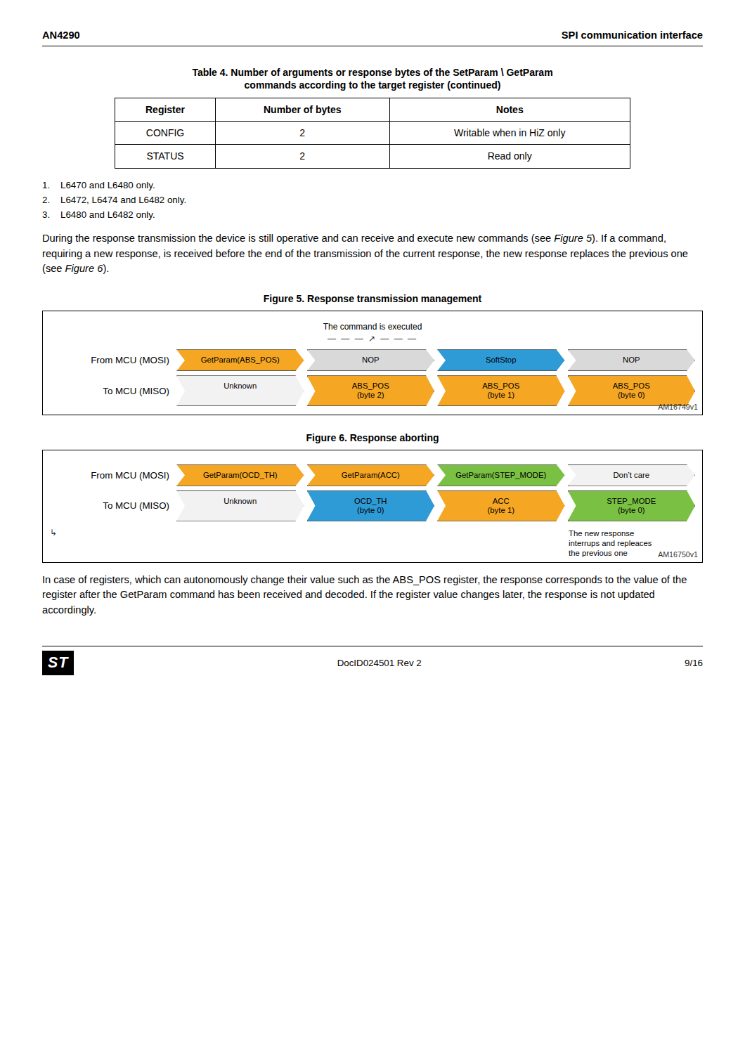AN4290 SPI communication interface
Table 4. Number of arguments or response bytes of the SetParam \ GetParam
commands according to the target register (continued)
| Register | Number of bytes | Notes |
| --- | --- | --- |
| CONFIG | 2 | Writable when in HiZ only |
| STATUS | 2 | Read only |
L6470 and L6480 only.
L6472, L6474 and L6482 only.
L6480 and L6482 only.
During the response transmission the device is still operative and can receive and execute new commands (see Figure 5). If a command, requiring a new response, is received before the end of the transmission of the current response, the new response replaces the previous one (see Figure 6).
Figure 5. Response transmission management
The command is executed — — — ↗ — — —
From MCU (MOSI)
GetParam(ABS_POS)
NOP
SoftStop
NOP
To MCU (MISO)
Unknown
ABS_POS
(byte 2)
ABS_POS
(byte 1)
ABS_POS
(byte 0)
AM16749v1
Figure 6. Response aborting
From MCU (MOSI)
GetParam(OCD_TH)
GetParam(ACC)
GetParam(STEP_MODE)
Don’t care
To MCU (MISO)
Unknown
OCD_TH
(byte 0)
ACC
(byte 1)
STEP_MODE
(byte 0)
↳
The new response
interrups and repleaces
the previous one
AM16750v1
In case of registers, which can autonomously change their value such as the ABS_POS register, the response corresponds to the value of the register after the GetParam command has been received and decoded. If the register value changes later, the response is not updated accordingly.
ST DocID024501 Rev 2 9/16